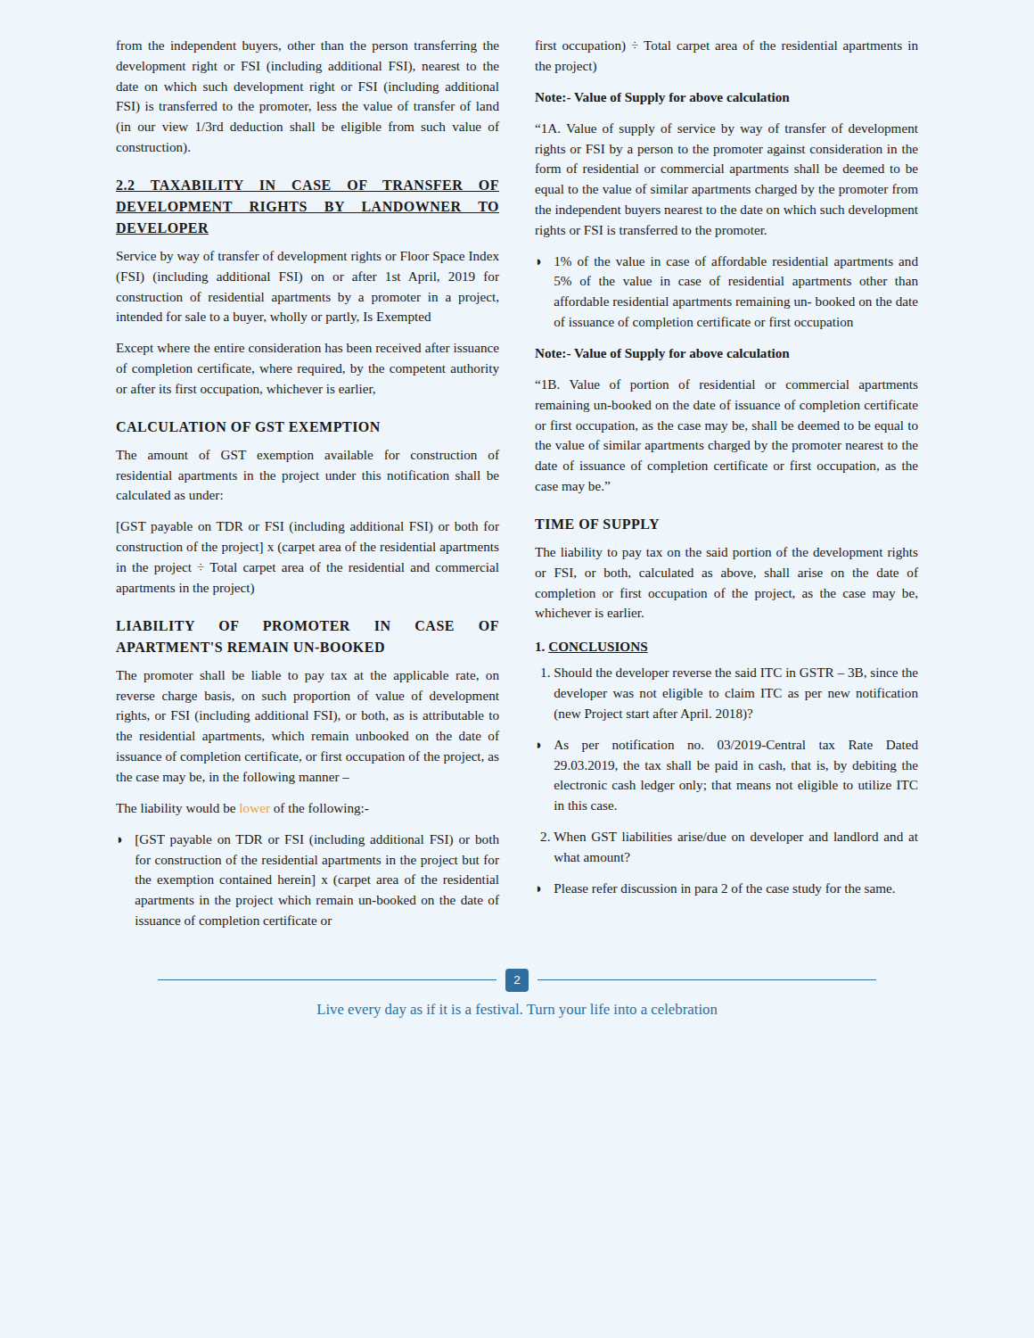from the independent buyers, other than the person transferring the development right or FSI (including additional FSI), nearest to the date on which such development right or FSI (including additional FSI) is transferred to the promoter, less the value of transfer of land (in our view 1/3rd deduction shall be eligible from such value of construction).
2.2 TAXABILITY IN CASE OF TRANSFER OF DEVELOPMENT RIGHTS BY LANDOWNER TO DEVELOPER
Service by way of transfer of development rights or Floor Space Index (FSI) (including additional FSI) on or after 1st April, 2019 for construction of residential apartments by a promoter in a project, intended for sale to a buyer, wholly or partly, Is Exempted
Except where the entire consideration has been received after issuance of completion certificate, where required, by the competent authority or after its first occupation, whichever is earlier,
CALCULATION OF GST EXEMPTION
The amount of GST exemption available for construction of residential apartments in the project under this notification shall be calculated as under:
[GST payable on TDR or FSI (including additional FSI) or both for construction of the project] x (carpet area of the residential apartments in the project ÷ Total carpet area of the residential and commercial apartments in the project)
LIABILITY OF PROMOTER IN CASE OF APARTMENT'S REMAIN UN-BOOKED
The promoter shall be liable to pay tax at the applicable rate, on reverse charge basis, on such proportion of value of development rights, or FSI (including additional FSI), or both, as is attributable to the residential apartments, which remain unbooked on the date of issuance of completion certificate, or first occupation of the project, as the case may be, in the following manner –
The liability would be lower of the following:-
[GST payable on TDR or FSI (including additional FSI) or both for construction of the residential apartments in the project but for the exemption contained herein] x (carpet area of the residential apartments in the project which remain un-booked on the date of issuance of completion certificate or
first occupation) ÷ Total carpet area of the residential apartments in the project)
Note:- Value of Supply for above calculation
“1A. Value of supply of service by way of transfer of development rights or FSI by a person to the promoter against consideration in the form of residential or commercial apartments shall be deemed to be equal to the value of similar apartments charged by the promoter from the independent buyers nearest to the date on which such development rights or FSI is transferred to the promoter.
1% of the value in case of affordable residential apartments and 5% of the value in case of residential apartments other than affordable residential apartments remaining un- booked on the date of issuance of completion certificate or first occupation
Note:- Value of Supply for above calculation
“1B. Value of portion of residential or commercial apartments remaining un-booked on the date of issuance of completion certificate or first occupation, as the case may be, shall be deemed to be equal to the value of similar apartments charged by the promoter nearest to the date of issuance of completion certificate or first occupation, as the case may be.”
TIME OF SUPPLY
The liability to pay tax on the said portion of the development rights or FSI, or both, calculated as above, shall arise on the date of completion or first occupation of the project, as the case may be, whichever is earlier.
1. CONCLUSIONS
Should the developer reverse the said ITC in GSTR – 3B, since the developer was not eligible to claim ITC as per new notification (new Project start after April. 2018)?
As per notification no. 03/2019-Central tax Rate Dated 29.03.2019, the tax shall be paid in cash, that is, by debiting the electronic cash ledger only; that means not eligible to utilize ITC in this case.
When GST liabilities arise/due on developer and landlord and at what amount?
Please refer discussion in para 2 of the case study for the same.
2
Live every day as if it is a festival. Turn your life into a celebration